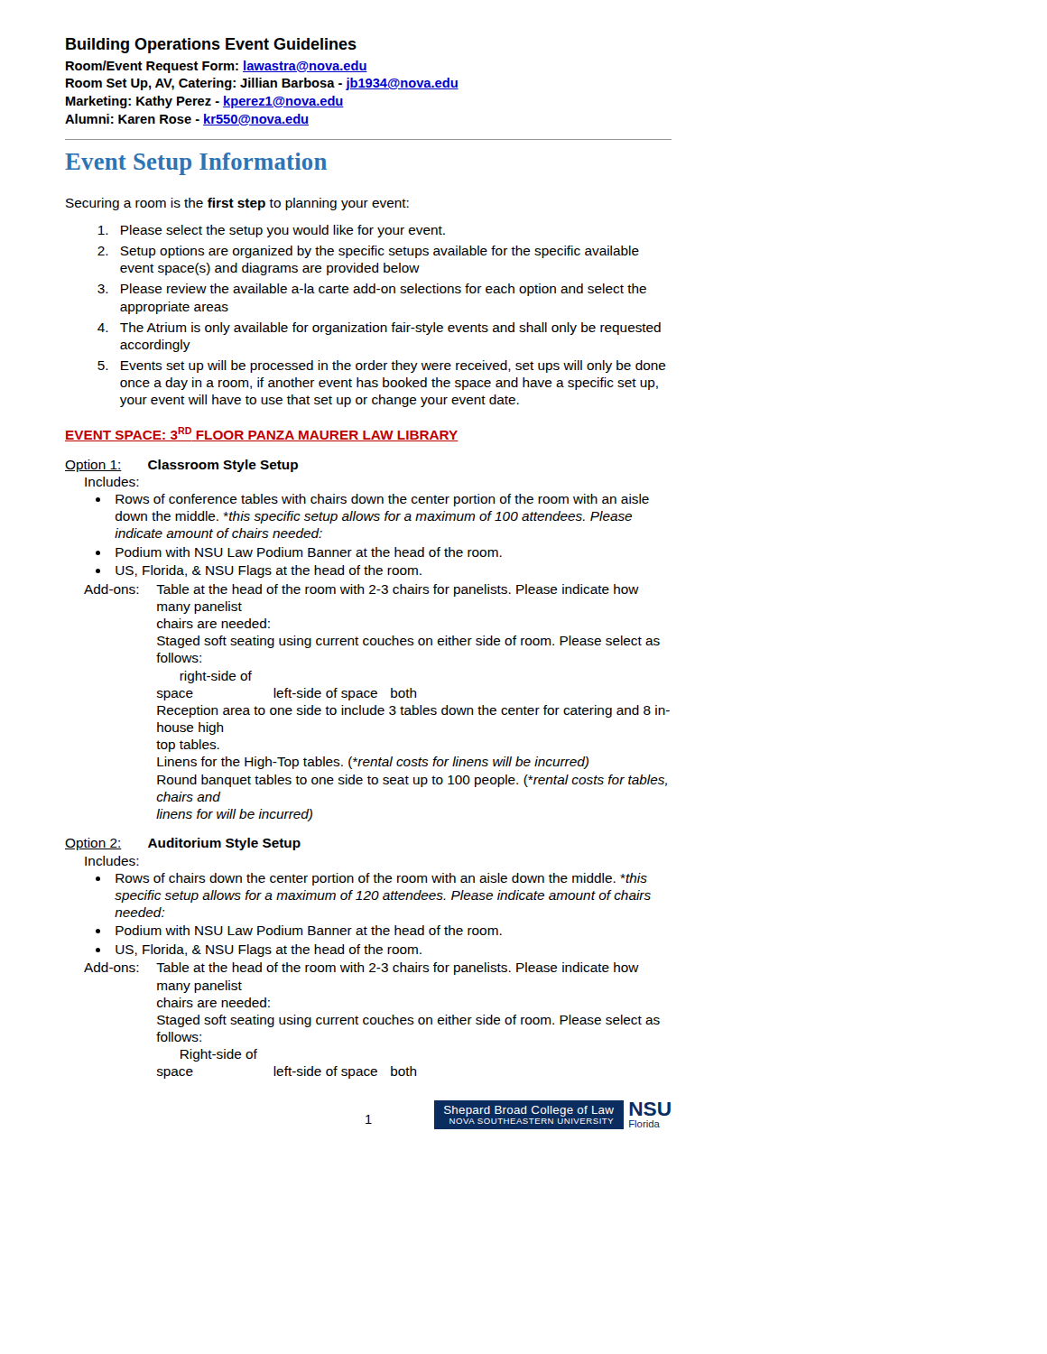Building Operations Event Guidelines
Room/Event Request Form: lawastra@nova.edu
Room Set Up, AV, Catering: Jillian Barbosa - jb1934@nova.edu
Marketing: Kathy Perez - kperez1@nova.edu
Alumni: Karen Rose - kr550@nova.edu
Event Setup Information
Securing a room is the first step to planning your event:
Please select the setup you would like for your event.
Setup options are organized by the specific setups available for the specific available event space(s) and diagrams are provided below
Please review the available a-la carte add-on selections for each option and select the appropriate areas
The Atrium is only available for organization fair-style events and shall only be requested accordingly
Events set up will be processed in the order they were received, set ups will only be done once a day in a room, if another event has booked the space and have a specific set up, your event will have to use that set up or change your event date.
EVENT SPACE: 3RD FLOOR PANZA MAURER LAW LIBRARY
Option 1: Classroom Style Setup
Includes:
Rows of conference tables with chairs down the center portion of the room with an aisle down the middle. *this specific setup allows for a maximum of 100 attendees. Please indicate amount of chairs needed:
Podium with NSU Law Podium Banner at the head of the room.
US, Florida, & NSU Flags at the head of the room.
Add-ons:
Table at the head of the room with 2-3 chairs for panelists. Please indicate how many panelist
chairs are needed:
Staged soft seating using current couches on either side of room. Please select as follows:
right-side of space left-side of spaceboth
Reception area to one side to include 3 tables down the center for catering and 8 in-house high
top tables.
Linens for the High-Top tables. (*rental costs for linens will be incurred)
Round banquet tables to one side to seat up to 100 people. (*rental costs for tables, chairs and
linens for will be incurred)
Option 2: Auditorium Style Setup
Includes:
Rows of chairs down the center portion of the room with an aisle down the middle. *this specific setup allows for a maximum of 120 attendees. Please indicate amount of chairs needed:
Podium with NSU Law Podium Banner at the head of the room.
US, Florida, & NSU Flags at the head of the room.
Add-ons:
Table at the head of the room with 2-3 chairs for panelists. Please indicate how many panelist
chairs are needed:
Staged soft seating using current couches on either side of room. Please select as follows:
Right-side of space left-side of spaceboth
1
Shepard Broad College of Law
NOVA SOUTHEASTERN UNIVERSITY
NSU
Florida